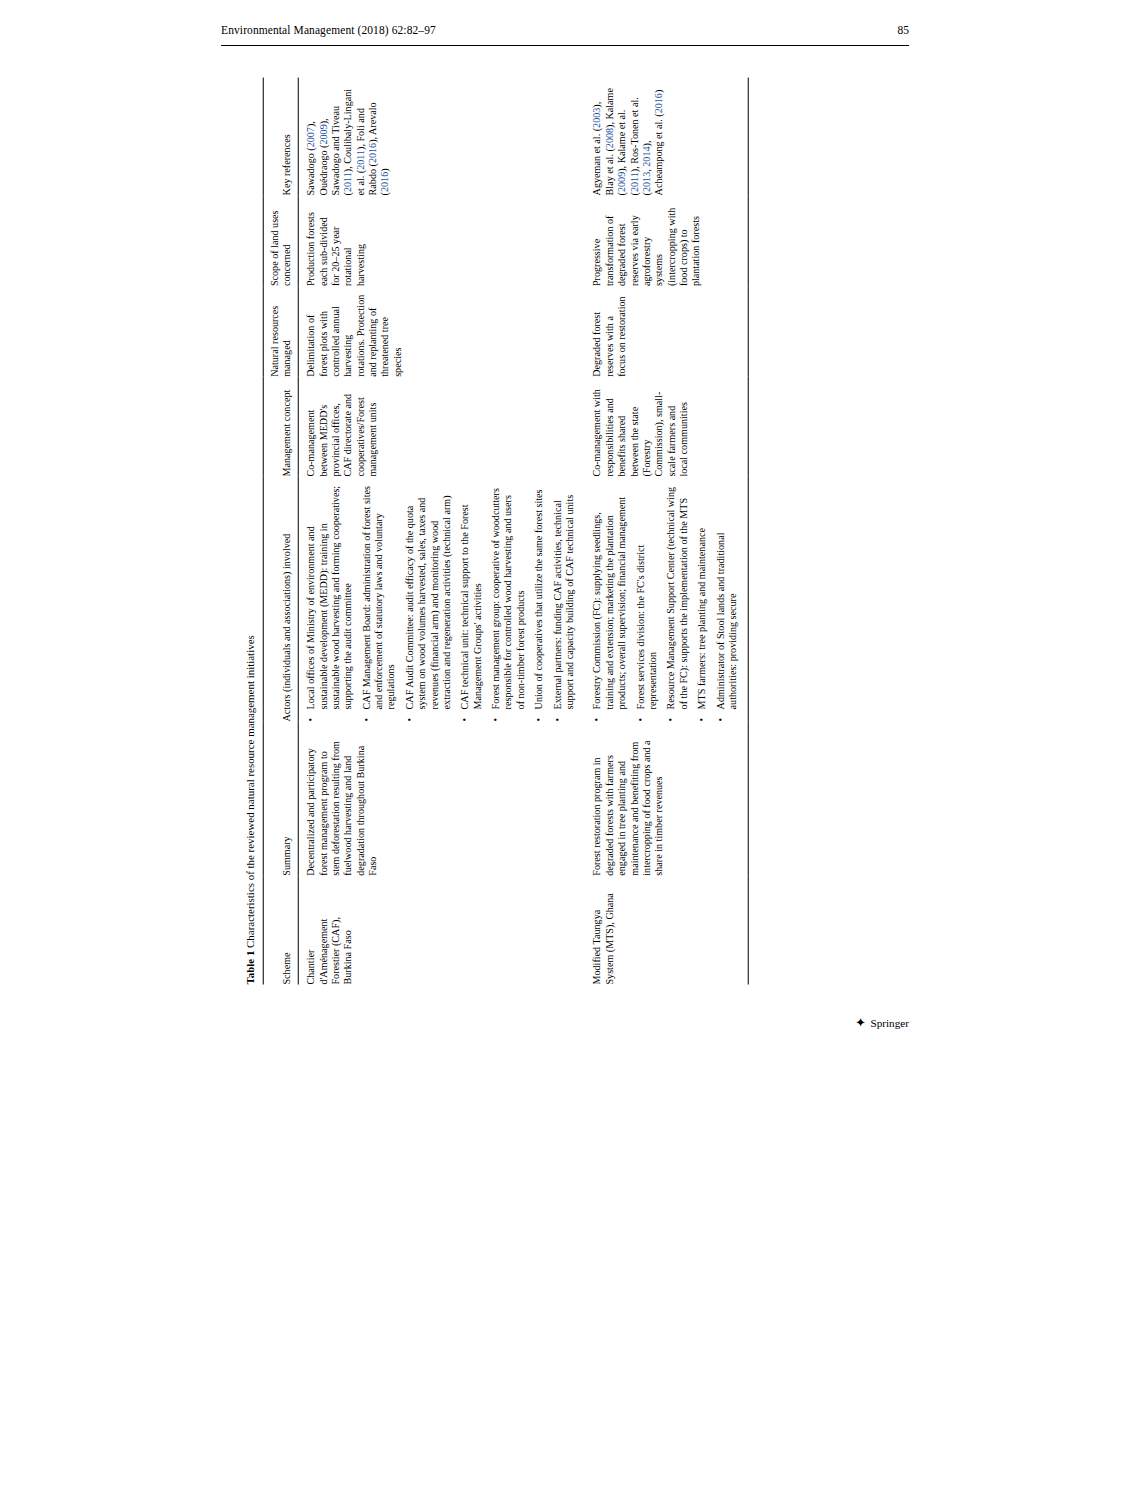Environmental Management (2018) 62:82–97
85
Table 1 Characteristics of the reviewed natural resource management initiatives
| Scheme | Summary | Actors (individuals and associations) involved | Management concept | Natural resources managed | Scope of land uses concerned | Key references |
| --- | --- | --- | --- | --- | --- | --- |
| Chantier d'Aménagement Forestier (CAF), Burkina Faso | Decentralized and participatory forest management program to stem deforestation resulting from fuelwood harvesting and land degradation throughout Burkina Faso | Local offices of Ministry of environment and sustainable development (MEDD): training in sustainable wood harvesting and forming cooperatives; supporting the audit committee CAF Management Board: administration of forest sites and enforcement of statutory laws and voluntary regulations CAF Audit Committee: audit efficacy of the quota system on wood volumes harvested, sales, taxes and revenues (financial arm) and monitoring wood extraction and regeneration activities (technical arm) CAF technical unit: technical support to the Forest Management Groups' activities Forest management group: cooperative of woodcutters responsible for controlled wood harvesting and users of non-timber forest products Union of cooperatives that utilize the same forest sites External partners: funding CAF activities, technical support and capacity building of CAF technical units | Co-management between MEDD's provincial offices, CAF directorate and cooperatives/Forest management units | Delimitation of forest plots with controlled annual harvesting rotations. Protection and replanting of threatened tree species | Production forests each sub-divided for 20–25 year rotational harvesting | Sawadogo ( 2007 ), Ouédraogo ( 2009 ), Sawadogo and Tiveau ( 2011 ), Coulibaly-Lingani et al. ( 2011 ), Foli and Rabdo ( 2016 ), Arevalo ( 2016 ) |
| Modified Taungya System (MTS), Ghana | Forest restoration program in degraded forests with farmers engaged in tree planting and maintenance and benefiting from intercropping of food crops and a share in timber revenues | Forestry Commission (FC): supplying seedlings, training and extension; marketing the plantation products; overall supervision; financial management Forest services division: the FC's district representation Resource Management Support Center (technical wing of the FC): supports the implementation of the MTS MTS farmers: tree planting and maintenance Administrator of Stool lands and traditional authorities: providing secure | Co-management with responsibilities and benefits shared between the state (Forestry Commission), small-scale farmers and local communities | Degraded forest reserves with a focus on restoration | Progressive transformation of degraded forest reserves via early agroforestry systems (intercropping with food crops) to plantation forests | Agyeman et al. ( 2003 ), Blay et al. ( 2008 ), Kalame ( 2009 ), Kalame et al. ( 2011 ), Ros-Tonen et al. ( 2013 , 2014 ), Acheampong et al. ( 2016 ) |
✦Springer